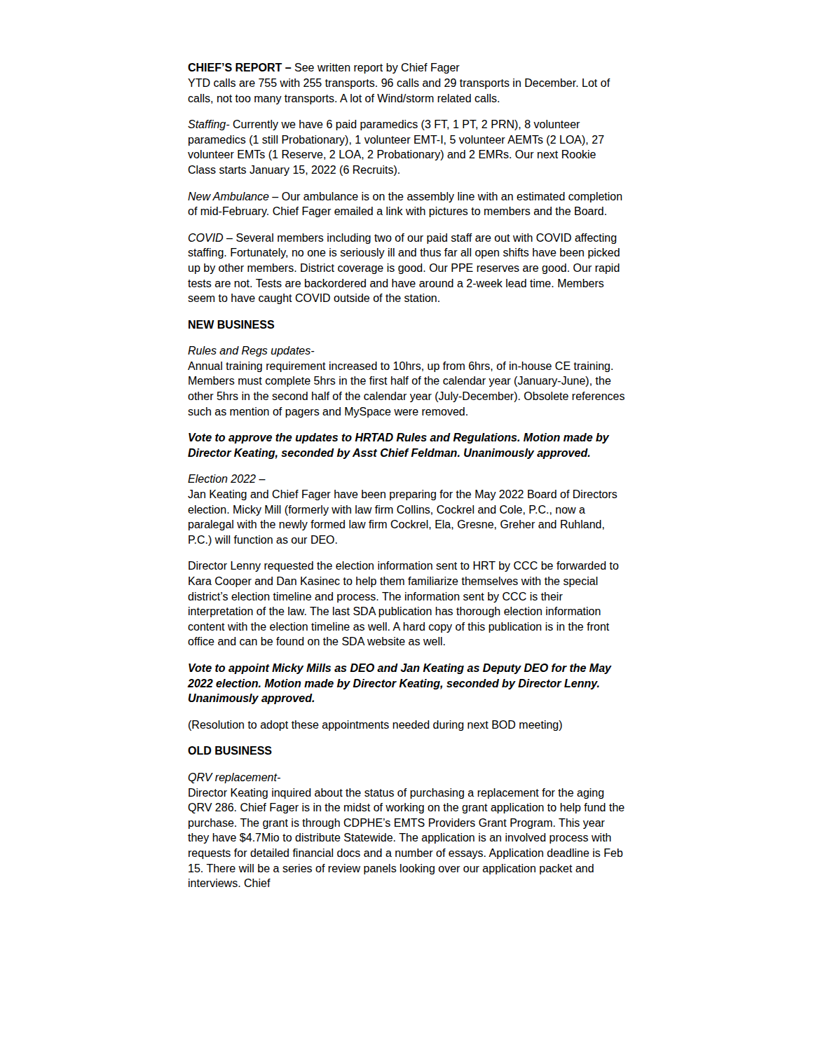CHIEF’S REPORT – See written report by Chief Fager
YTD calls are 755 with 255 transports. 96 calls and 29 transports in December. Lot of calls, not too many transports. A lot of Wind/storm related calls.
Staffing- Currently we have 6 paid paramedics (3 FT, 1 PT, 2 PRN), 8 volunteer paramedics (1 still Probationary), 1 volunteer EMT-I, 5 volunteer AEMTs (2 LOA), 27 volunteer EMTs (1 Reserve, 2 LOA, 2 Probationary) and 2 EMRs. Our next Rookie Class starts January 15, 2022 (6 Recruits).
New Ambulance – Our ambulance is on the assembly line with an estimated completion of mid-February. Chief Fager emailed a link with pictures to members and the Board.
COVID – Several members including two of our paid staff are out with COVID affecting staffing. Fortunately, no one is seriously ill and thus far all open shifts have been picked up by other members. District coverage is good. Our PPE reserves are good. Our rapid tests are not. Tests are backordered and have around a 2-week lead time. Members seem to have caught COVID outside of the station.
NEW BUSINESS
Rules and Regs updates-
Annual training requirement increased to 10hrs, up from 6hrs, of in-house CE training. Members must complete 5hrs in the first half of the calendar year (January-June), the other 5hrs in the second half of the calendar year (July-December). Obsolete references such as mention of pagers and MySpace were removed.
Vote to approve the updates to HRTAD Rules and Regulations. Motion made by Director Keating, seconded by Asst Chief Feldman. Unanimously approved.
Election 2022 –
Jan Keating and Chief Fager have been preparing for the May 2022 Board of Directors election. Micky Mill (formerly with law firm Collins, Cockrel and Cole, P.C., now a paralegal with the newly formed law firm Cockrel, Ela, Gresne, Greher and Ruhland, P.C.) will function as our DEO.
Director Lenny requested the election information sent to HRT by CCC be forwarded to Kara Cooper and Dan Kasinec to help them familiarize themselves with the special district’s election timeline and process. The information sent by CCC is their interpretation of the law. The last SDA publication has thorough election information content with the election timeline as well. A hard copy of this publication is in the front office and can be found on the SDA website as well.
Vote to appoint Micky Mills as DEO and Jan Keating as Deputy DEO for the May 2022 election. Motion made by Director Keating, seconded by Director Lenny. Unanimously approved.
(Resolution to adopt these appointments needed during next BOD meeting)
OLD BUSINESS
QRV replacement-
Director Keating inquired about the status of purchasing a replacement for the aging QRV 286. Chief Fager is in the midst of working on the grant application to help fund the purchase. The grant is through CDPHE’s EMTS Providers Grant Program. This year they have $4.7Mio to distribute Statewide. The application is an involved process with requests for detailed financial docs and a number of essays. Application deadline is Feb 15. There will be a series of review panels looking over our application packet and interviews. Chief